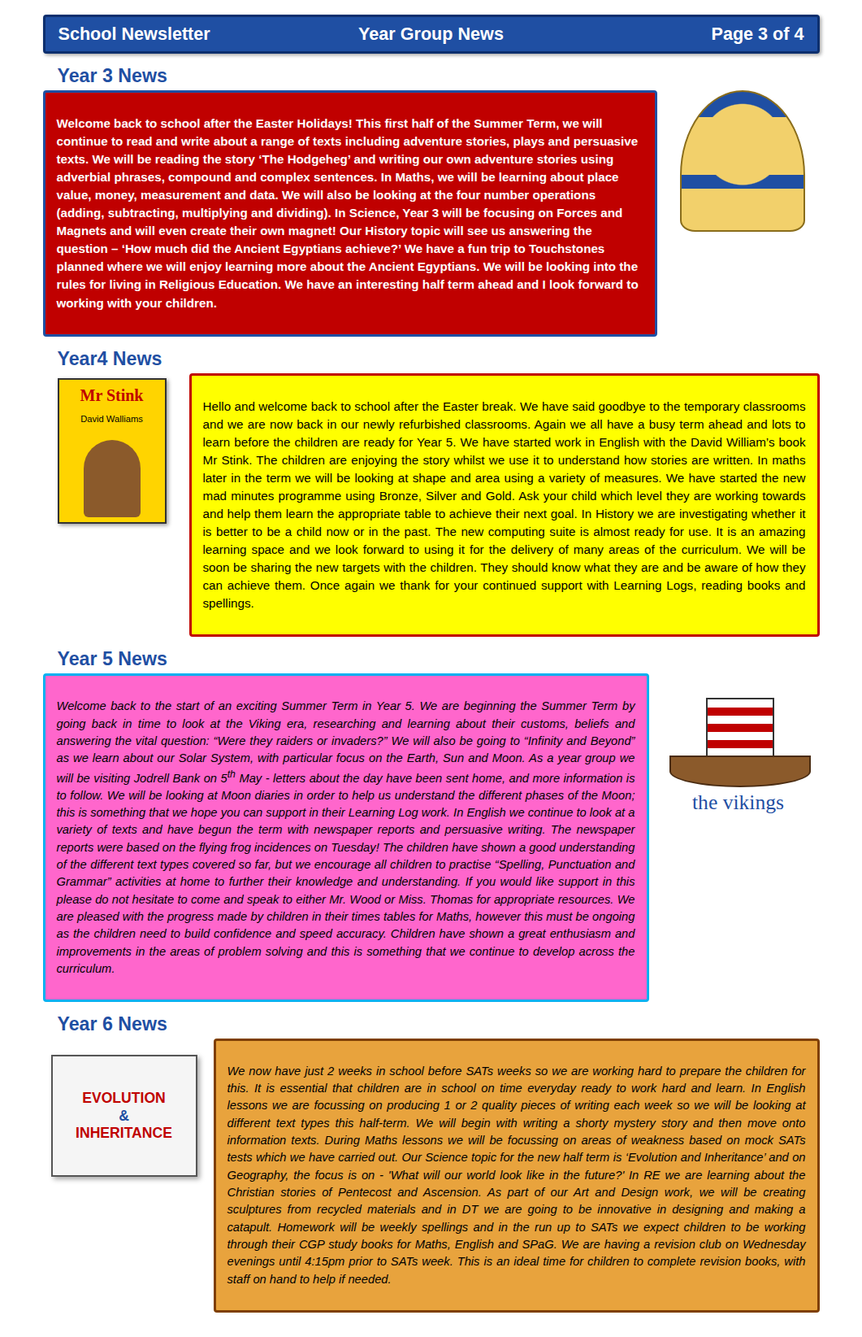School Newsletter
Year Group News
Page 3 of 4
Year 3 News
Welcome back to school after the Easter Holidays! This first half of the Summer Term, we will continue to read and write about a range of texts including adventure stories, plays and persuasive texts. We will be reading the story ‘The Hodgeheg’ and writing our own adventure stories using adverbial phrases, compound and complex sentences. In Maths, we will be learning about place value, money, measurement and data. We will also be looking at the four number operations (adding, subtracting, multiplying and dividing). In Science, Year 3 will be focusing on Forces and Magnets and will even create their own magnet! Our History topic will see us answering the question – ‘How much did the Ancient Egyptians achieve?’ We have a fun trip to Touchstones planned where we will enjoy learning more about the Ancient Egyptians. We will be looking into the rules for living in Religious Education. We have an interesting half term ahead and I look forward to working with your children.
Year4 News
Mr Stink David Walliams
Hello and welcome back to school after the Easter break. We have said goodbye to the temporary classrooms and we are now back in our newly refurbished classrooms. Again we all have a busy term ahead and lots to learn before the children are ready for Year 5. We have started work in English with the David William’s book Mr Stink. The children are enjoying the story whilst we use it to understand how stories are written. In maths later in the term we will be looking at shape and area using a variety of measures. We have started the new mad minutes programme using Bronze, Silver and Gold. Ask your child which level they are working towards and help them learn the appropriate table to achieve their next goal. In History we are investigating whether it is better to be a child now or in the past. The new computing suite is almost ready for use. It is an amazing learning space and we look forward to using it for the delivery of many areas of the curriculum. We will be soon be sharing the new targets with the children. They should know what they are and be aware of how they can achieve them. Once again we thank for your continued support with Learning Logs, reading books and spellings.
Year 5 News
Welcome back to the start of an exciting Summer Term in Year 5. We are beginning the Summer Term by going back in time to look at the Viking era, researching and learning about their customs, beliefs and answering the vital question: “Were they raiders or invaders?” We will also be going to “Infinity and Beyond” as we learn about our Solar System, with particular focus on the Earth, Sun and Moon. As a year group we will be visiting Jodrell Bank on 5th May - letters about the day have been sent home, and more information is to follow. We will be looking at Moon diaries in order to help us understand the different phases of the Moon; this is something that we hope you can support in their Learning Log work. In English we continue to look at a variety of texts and have begun the term with newspaper reports and persuasive writing. The newspaper reports were based on the flying frog incidences on Tuesday! The children have shown a good understanding of the different text types covered so far, but we encourage all children to practise “Spelling, Punctuation and Grammar” activities at home to further their knowledge and understanding. If you would like support in this please do not hesitate to come and speak to either Mr. Wood or Miss. Thomas for appropriate resources. We are pleased with the progress made by children in their times tables for Maths, however this must be ongoing as the children need to build confidence and speed accuracy. Children have shown a great enthusiasm and improvements in the areas of problem solving and this is something that we continue to develop across the curriculum.
the vikings
Year 6 News
EVOLUTION & INHERITANCE
We now have just 2 weeks in school before SATs weeks so we are working hard to prepare the children for this. It is essential that children are in school on time everyday ready to work hard and learn. In English lessons we are focussing on producing 1 or 2 quality pieces of writing each week so we will be looking at different text types this half-term. We will begin with writing a shorty mystery story and then move onto information texts. During Maths lessons we will be focussing on areas of weakness based on mock SATs tests which we have carried out. Our Science topic for the new half term is ‘Evolution and Inheritance’ and on Geography, the focus is on - 'What will our world look like in the future?' In RE we are learning about the Christian stories of Pentecost and Ascension. As part of our Art and Design work, we will be creating sculptures from recycled materials and in DT we are going to be innovative in designing and making a catapult. Homework will be weekly spellings and in the run up to SATs we expect children to be working through their CGP study books for Maths, English and SPaG. We are having a revision club on Wednesday evenings until 4:15pm prior to SATs week. This is an ideal time for children to complete revision books, with staff on hand to help if needed.